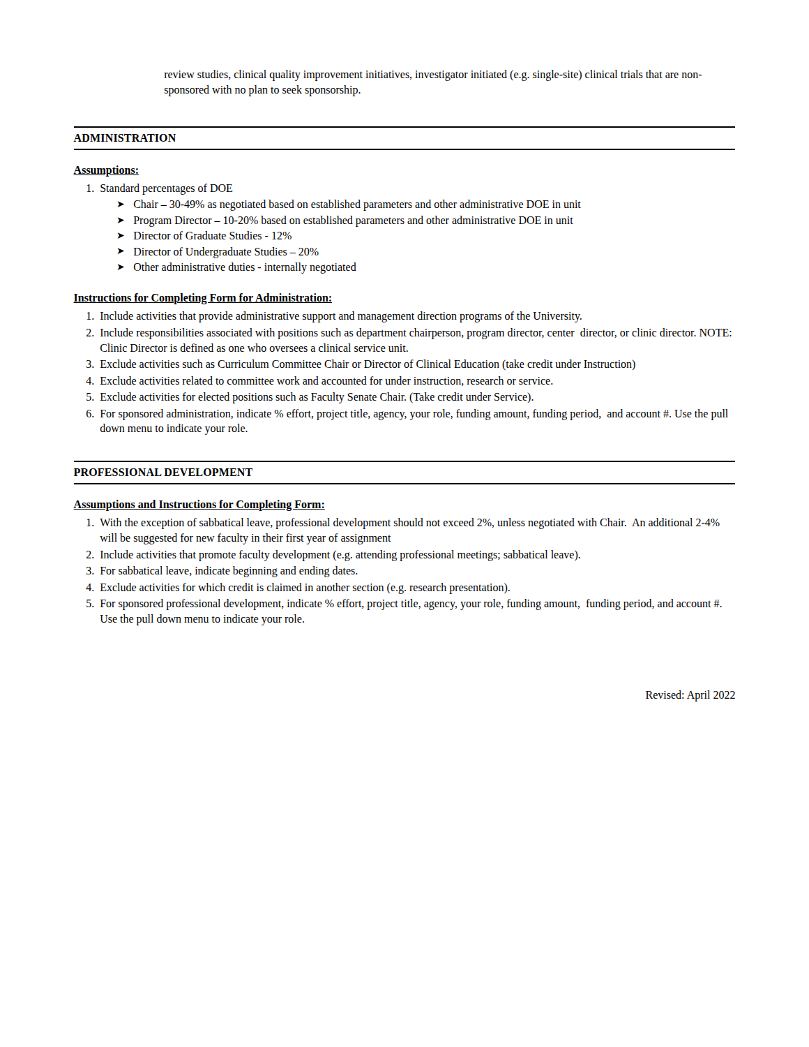review studies, clinical quality improvement initiatives, investigator initiated (e.g. single-site) clinical trials that are non-sponsored with no plan to seek sponsorship.
ADMINISTRATION
Assumptions:
Standard percentages of DOE
Chair – 30-49% as negotiated based on established parameters and other administrative DOE in unit
Program Director – 10-20% based on established parameters and other administrative DOE in unit
Director of Graduate Studies - 12%
Director of Undergraduate Studies – 20%
Other administrative duties - internally negotiated
Instructions for Completing Form for Administration:
Include activities that provide administrative support and management direction programs of the University.
Include responsibilities associated with positions such as department chairperson, program director, center director, or clinic director. NOTE: Clinic Director is defined as one who oversees a clinical service unit.
Exclude activities such as Curriculum Committee Chair or Director of Clinical Education (take credit under Instruction)
Exclude activities related to committee work and accounted for under instruction, research or service.
Exclude activities for elected positions such as Faculty Senate Chair. (Take credit under Service).
For sponsored administration, indicate % effort, project title, agency, your role, funding amount, funding period, and account #. Use the pull down menu to indicate your role.
PROFESSIONAL DEVELOPMENT
Assumptions and Instructions for Completing Form:
With the exception of sabbatical leave, professional development should not exceed 2%, unless negotiated with Chair. An additional 2-4% will be suggested for new faculty in their first year of assignment
Include activities that promote faculty development (e.g. attending professional meetings; sabbatical leave).
For sabbatical leave, indicate beginning and ending dates.
Exclude activities for which credit is claimed in another section (e.g. research presentation).
For sponsored professional development, indicate % effort, project title, agency, your role, funding amount, funding period, and account #. Use the pull down menu to indicate your role.
Revised: April 2022